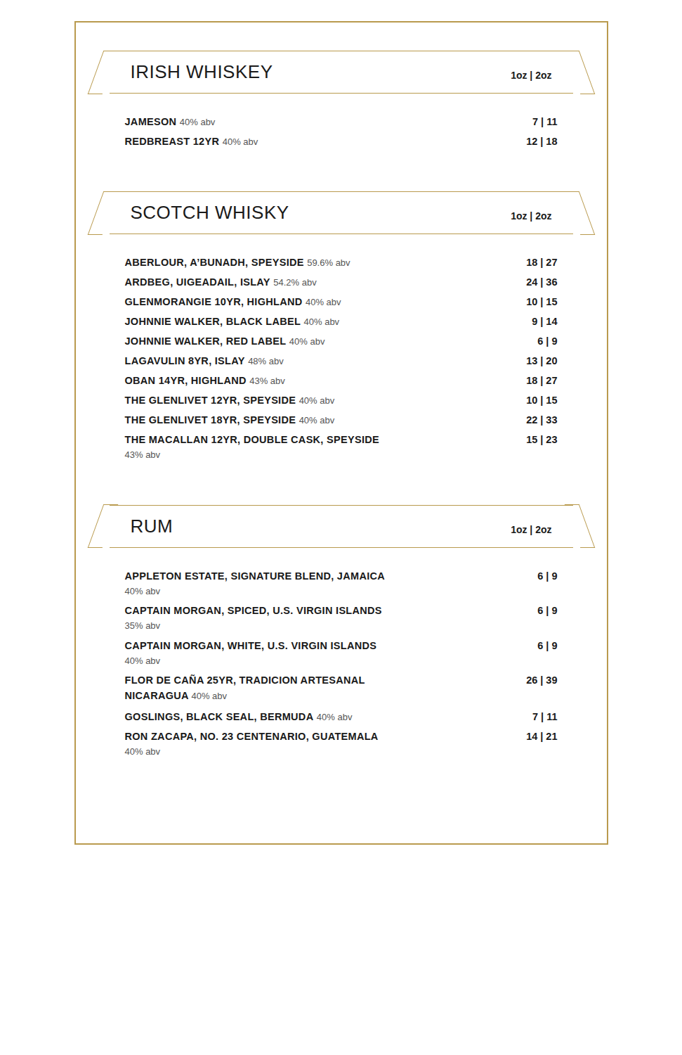Irish Whiskey
1oz | 2oz
Jameson 40% abv
7 | 11
Redbreast 12yr 40% abv
12 | 18
Scotch Whisky
1oz | 2oz
Aberlour, A’bunadh, Speyside 59.6% abv
18 | 27
Ardbeg, Uigeadail, Islay 54.2% abv
24 | 36
Glenmorangie 10yr, Highland 40% abv
10 | 15
Johnnie Walker, Black Label 40% abv
9 | 14
Johnnie Walker, Red Label 40% abv
6 | 9
Lagavulin 8yr, Islay 48% abv
13 | 20
Oban 14yr, Highland 43% abv
18 | 27
The Glenlivet 12yr, Speyside 40% abv
10 | 15
The Glenlivet 18yr, Speyside 40% abv
22 | 33
The Macallan 12yr, Double Cask, Speyside
15 | 23
43% abv
Rum
1oz | 2oz
Appleton Estate, Signature Blend, Jamaica
6 | 9
40% abv
Captain Morgan, Spiced, U.S. Virgin Islands
6 | 9
35% abv
Captain Morgan, White, U.S. Virgin Islands
6 | 9
40% abv
Flor de Caña 25yr, Tradicion Artesanal
26 | 39
Nicaragua 40% abv
Goslings, Black Seal, Bermuda 40% abv
7 | 11
Ron Zacapa, No. 23 Centenario, Guatemala
14 | 21
40% abv